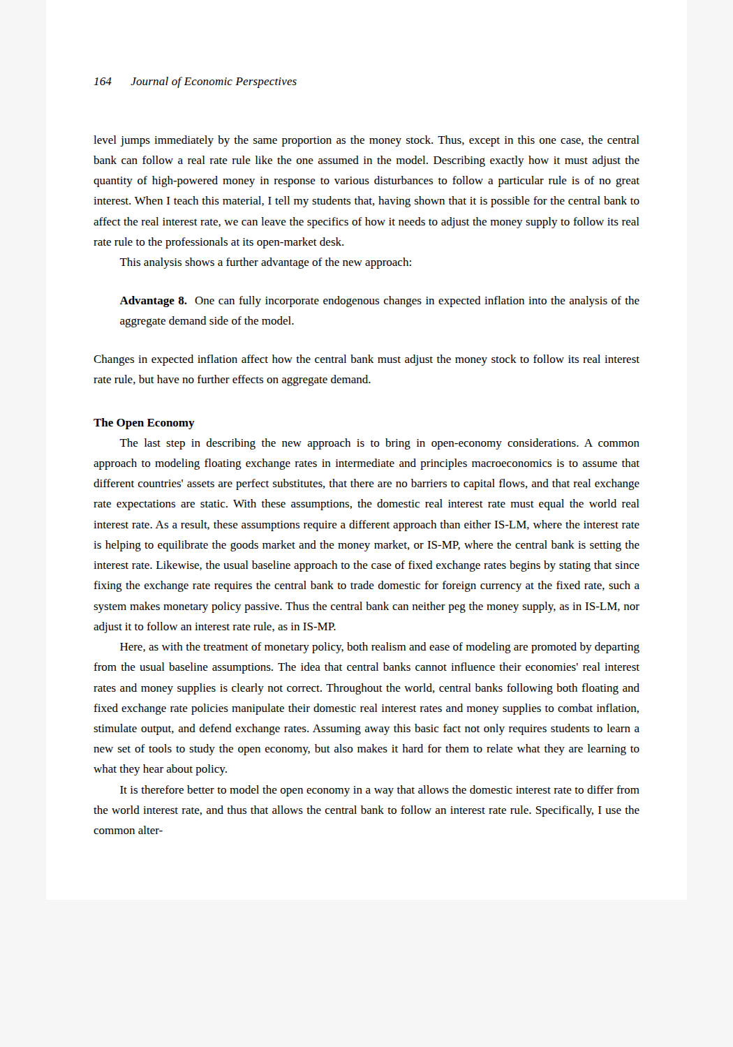164 Journal of Economic Perspectives
level jumps immediately by the same proportion as the money stock. Thus, except in this one case, the central bank can follow a real rate rule like the one assumed in the model. Describing exactly how it must adjust the quantity of high-powered money in response to various disturbances to follow a particular rule is of no great interest. When I teach this material, I tell my students that, having shown that it is possible for the central bank to affect the real interest rate, we can leave the specifics of how it needs to adjust the money supply to follow its real rate rule to the professionals at its open-market desk.
This analysis shows a further advantage of the new approach:
Advantage 8. One can fully incorporate endogenous changes in expected inflation into the analysis of the aggregate demand side of the model.
Changes in expected inflation affect how the central bank must adjust the money stock to follow its real interest rate rule, but have no further effects on aggregate demand.
The Open Economy
The last step in describing the new approach is to bring in open-economy considerations. A common approach to modeling floating exchange rates in intermediate and principles macroeconomics is to assume that different countries' assets are perfect substitutes, that there are no barriers to capital flows, and that real exchange rate expectations are static. With these assumptions, the domestic real interest rate must equal the world real interest rate. As a result, these assumptions require a different approach than either IS-LM, where the interest rate is helping to equilibrate the goods market and the money market, or IS-MP, where the central bank is setting the interest rate. Likewise, the usual baseline approach to the case of fixed exchange rates begins by stating that since fixing the exchange rate requires the central bank to trade domestic for foreign currency at the fixed rate, such a system makes monetary policy passive. Thus the central bank can neither peg the money supply, as in IS-LM, nor adjust it to follow an interest rate rule, as in IS-MP.
Here, as with the treatment of monetary policy, both realism and ease of modeling are promoted by departing from the usual baseline assumptions. The idea that central banks cannot influence their economies' real interest rates and money supplies is clearly not correct. Throughout the world, central banks following both floating and fixed exchange rate policies manipulate their domestic real interest rates and money supplies to combat inflation, stimulate output, and defend exchange rates. Assuming away this basic fact not only requires students to learn a new set of tools to study the open economy, but also makes it hard for them to relate what they are learning to what they hear about policy.
It is therefore better to model the open economy in a way that allows the domestic interest rate to differ from the world interest rate, and thus that allows the central bank to follow an interest rate rule. Specifically, I use the common alter-